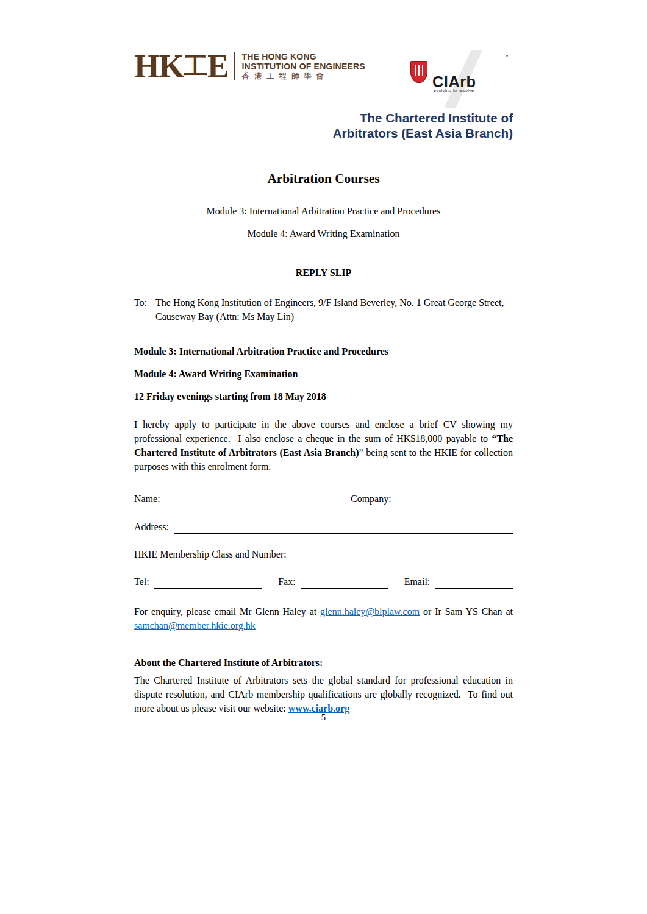HK工E
THE HONG KONG
INSTITUTION OF ENGINEERS
香 港 工 程 師 學 會
CIArb
evolving to resolve
The Chartered Institute of
Arbitrators (East Asia Branch)
Arbitration Courses
Module 3: International Arbitration Practice and Procedures
Module 4: Award Writing Examination
REPLY SLIP
To:
The Hong Kong Institution of Engineers, 9/F Island Beverley, No. 1 Great George Street, Causeway Bay (Attn: Ms May Lin)
Module 3: International Arbitration Practice and Procedures
Module 4: Award Writing Examination
12 Friday evenings starting from 18 May 2018
I hereby apply to participate in the above courses and enclose a brief CV showing my professional experience. I also enclose a cheque in the sum of HK$18,000 payable to “The Chartered Institute of Arbitrators (East Asia Branch)” being sent to the HKIE for collection purposes with this enrolment form.
Name: Company:
Address:
HKIE Membership Class and Number:
Tel: Fax: Email:
For enquiry, please email Mr Glenn Haley at glenn.haley@blplaw.com or Ir Sam YS Chan at samchan@member.hkie.org.hk
About the Chartered Institute of Arbitrators:
The Chartered Institute of Arbitrators sets the global standard for professional education in dispute resolution, and CIArb membership qualifications are globally recognized. To find out more about us please visit our website: www.ciarb.org
5